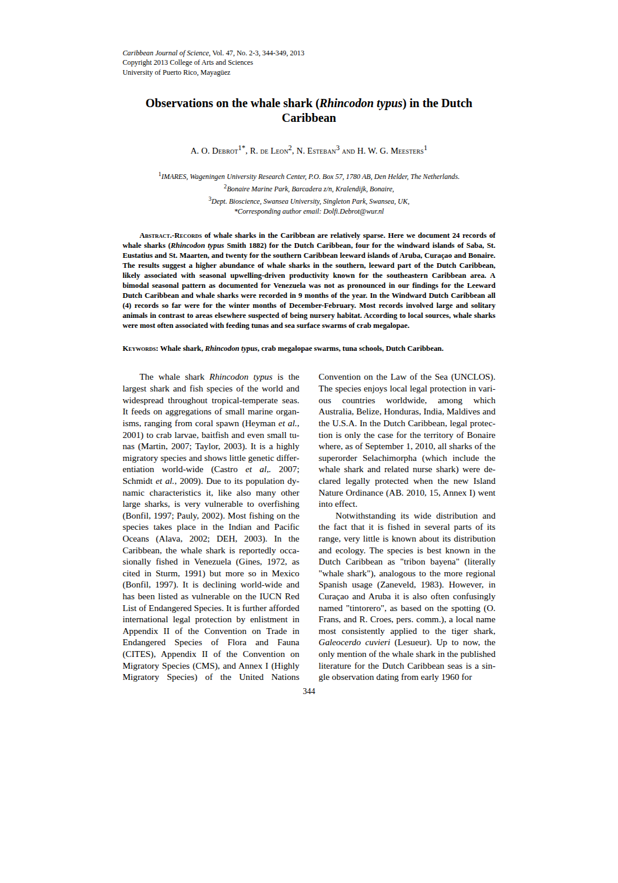Caribbean Journal of Science, Vol. 47, No. 2-3, 344-349, 2013
Copyright 2013 College of Arts and Sciences
University of Puerto Rico, Mayagüez
Observations on the whale shark (Rhincodon typus) in the Dutch Caribbean
A. O. Debrot1*, R. de Leon2, N. Esteban3 and H. W. G. Meesters1
1IMARES, Wageningen University Research Center, P.O. Box 57, 1780 AB, Den Helder, The Netherlands.
2Bonaire Marine Park, Barcadera z/n, Kralendijk, Bonaire,
3Dept. Bioscience, Swansea University, Singleton Park, Swansea, UK,
*Corresponding author email: Dolfi.Debrot@wur.nl
Abstract.-Records of whale sharks in the Caribbean are relatively sparse. Here we document 24 records of whale sharks (Rhincodon typus Smith 1882) for the Dutch Caribbean, four for the windward islands of Saba, St. Eustatius and St. Maarten, and twenty for the southern Caribbean leeward islands of Aruba, Curaçao and Bonaire. The results suggest a higher abundance of whale sharks in the southern, leeward part of the Dutch Caribbean, likely associated with seasonal upwelling-driven productivity known for the southeastern Caribbean area. A bimodal seasonal pattern as documented for Venezuela was not as pronounced in our findings for the Leeward Dutch Caribbean and whale sharks were recorded in 9 months of the year. In the Windward Dutch Caribbean all (4) records so far were for the winter months of December-February. Most records involved large and solitary animals in contrast to areas elsewhere suspected of being nursery habitat. According to local sources, whale sharks were most often associated with feeding tunas and sea surface swarms of crab megalopae.
Keywords: Whale shark, Rhincodon typus, crab megalopae swarms, tuna schools, Dutch Caribbean.
The whale shark Rhincodon typus is the largest shark and fish species of the world and widespread throughout tropical-temperate seas. It feeds on aggregations of small marine organisms, ranging from coral spawn (Heyman et al., 2001) to crab larvae, baitfish and even small tunas (Martin, 2007; Taylor, 2003). It is a highly migratory species and shows little genetic differentiation world-wide (Castro et al,. 2007; Schmidt et al., 2009). Due to its population dynamic characteristics it, like also many other large sharks, is very vulnerable to overfishing (Bonfil, 1997; Pauly, 2002). Most fishing on the species takes place in the Indian and Pacific Oceans (Alava, 2002; DEH, 2003). In the Caribbean, the whale shark is reportedly occasionally fished in Venezuela (Gines, 1972, as cited in Sturm, 1991) but more so in Mexico (Bonfil, 1997). It is declining world-wide and has been listed as vulnerable on the IUCN Red List of Endangered Species. It is further afforded international legal protection by enlistment in Appendix II of the Convention on Trade in Endangered Species of Flora and Fauna (CITES), Appendix II of the Convention on Migratory Species (CMS), and Annex I (Highly Migratory Species) of the United Nations Convention on the Law of the Sea (UNCLOS). The species enjoys local legal protection in various countries worldwide, among which Australia, Belize, Honduras, India, Maldives and the U.S.A. In the Dutch Caribbean, legal protection is only the case for the territory of Bonaire where, as of September 1, 2010, all sharks of the superorder Selachimorpha (which include the whale shark and related nurse shark) were declared legally protected when the new Island Nature Ordinance (AB. 2010, 15, Annex I) went into effect.
Notwithstanding its wide distribution and the fact that it is fished in several parts of its range, very little is known about its distribution and ecology. The species is best known in the Dutch Caribbean as "tribon bayena" (literally "whale shark"), analogous to the more regional Spanish usage (Zaneveld, 1983). However, in Curaçao and Aruba it is also often confusingly named "tintorero", as based on the spotting (O. Frans, and R. Croes, pers. comm.), a local name most consistently applied to the tiger shark, Galeocerdo cuvieri (Lesueur). Up to now, the only mention of the whale shark in the published literature for the Dutch Caribbean seas is a single observation dating from early 1960 for
344